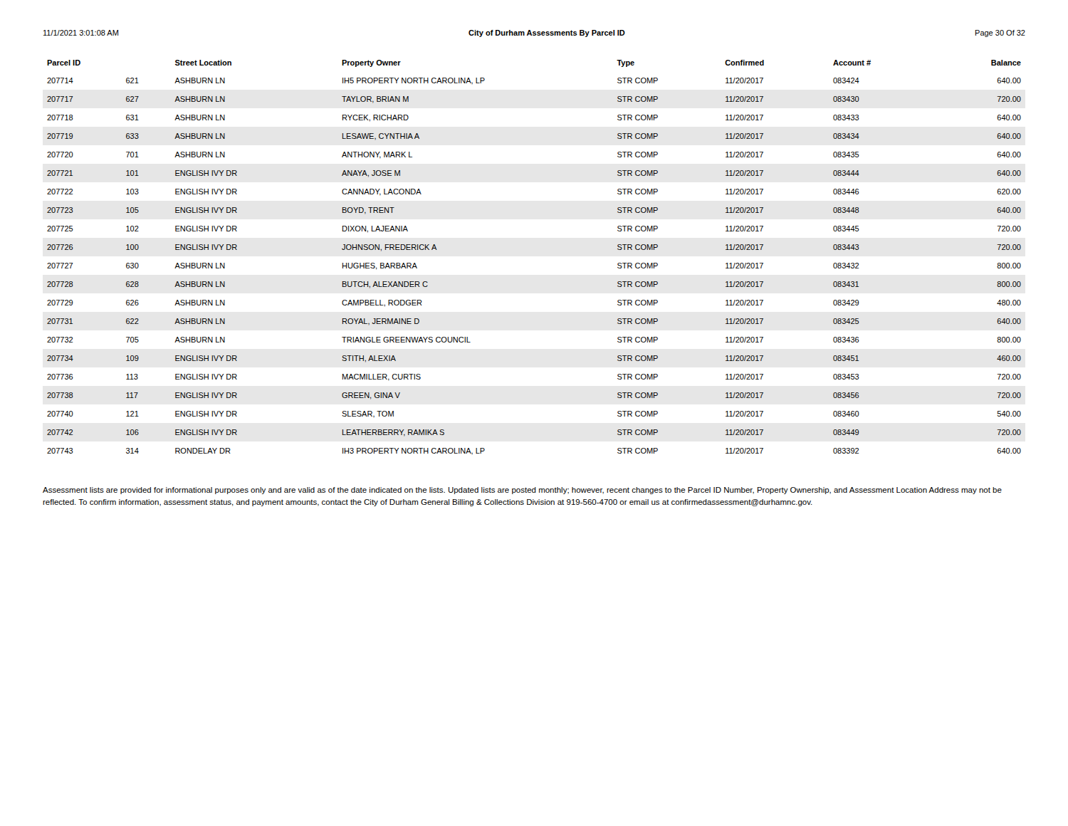11/1/2021 3:01:08 AM
City of Durham Assessments By Parcel ID
Page 30 Of 32
| Parcel ID | | Street Location | Property Owner | Type | Confirmed | Account # | Balance |
| --- | --- | --- | --- | --- | --- | --- | --- |
| 207714 | 621 | ASHBURN LN | IH5 PROPERTY NORTH CAROLINA, LP | STR COMP | 11/20/2017 | 083424 | 640.00 |
| 207717 | 627 | ASHBURN LN | TAYLOR, BRIAN M | STR COMP | 11/20/2017 | 083430 | 720.00 |
| 207718 | 631 | ASHBURN LN | RYCEK, RICHARD | STR COMP | 11/20/2017 | 083433 | 640.00 |
| 207719 | 633 | ASHBURN LN | LESAWE, CYNTHIA A | STR COMP | 11/20/2017 | 083434 | 640.00 |
| 207720 | 701 | ASHBURN LN | ANTHONY, MARK L | STR COMP | 11/20/2017 | 083435 | 640.00 |
| 207721 | 101 | ENGLISH IVY DR | ANAYA, JOSE M | STR COMP | 11/20/2017 | 083444 | 640.00 |
| 207722 | 103 | ENGLISH IVY DR | CANNADY, LACONDA | STR COMP | 11/20/2017 | 083446 | 620.00 |
| 207723 | 105 | ENGLISH IVY DR | BOYD, TRENT | STR COMP | 11/20/2017 | 083448 | 640.00 |
| 207725 | 102 | ENGLISH IVY DR | DIXON, LAJEANIA | STR COMP | 11/20/2017 | 083445 | 720.00 |
| 207726 | 100 | ENGLISH IVY DR | JOHNSON, FREDERICK A | STR COMP | 11/20/2017 | 083443 | 720.00 |
| 207727 | 630 | ASHBURN LN | HUGHES, BARBARA | STR COMP | 11/20/2017 | 083432 | 800.00 |
| 207728 | 628 | ASHBURN LN | BUTCH, ALEXANDER C | STR COMP | 11/20/2017 | 083431 | 800.00 |
| 207729 | 626 | ASHBURN LN | CAMPBELL, RODGER | STR COMP | 11/20/2017 | 083429 | 480.00 |
| 207731 | 622 | ASHBURN LN | ROYAL, JERMAINE D | STR COMP | 11/20/2017 | 083425 | 640.00 |
| 207732 | 705 | ASHBURN LN | TRIANGLE GREENWAYS COUNCIL | STR COMP | 11/20/2017 | 083436 | 800.00 |
| 207734 | 109 | ENGLISH IVY DR | STITH, ALEXIA | STR COMP | 11/20/2017 | 083451 | 460.00 |
| 207736 | 113 | ENGLISH IVY DR | MACMILLER, CURTIS | STR COMP | 11/20/2017 | 083453 | 720.00 |
| 207738 | 117 | ENGLISH IVY DR | GREEN, GINA V | STR COMP | 11/20/2017 | 083456 | 720.00 |
| 207740 | 121 | ENGLISH IVY DR | SLESAR, TOM | STR COMP | 11/20/2017 | 083460 | 540.00 |
| 207742 | 106 | ENGLISH IVY DR | LEATHERBERRY, RAMIKA S | STR COMP | 11/20/2017 | 083449 | 720.00 |
| 207743 | 314 | RONDELAY DR | IH3 PROPERTY NORTH CAROLINA, LP | STR COMP | 11/20/2017 | 083392 | 640.00 |
Assessment lists are provided for informational purposes only and are valid as of the date indicated on the lists. Updated lists are posted monthly; however, recent changes to the Parcel ID Number, Property Ownership, and Assessment Location Address may not be reflected. To confirm information, assessment status, and payment amounts, contact the City of Durham General Billing & Collections Division at 919-560-4700 or email us at confirmedassessment@durhamnc.gov.